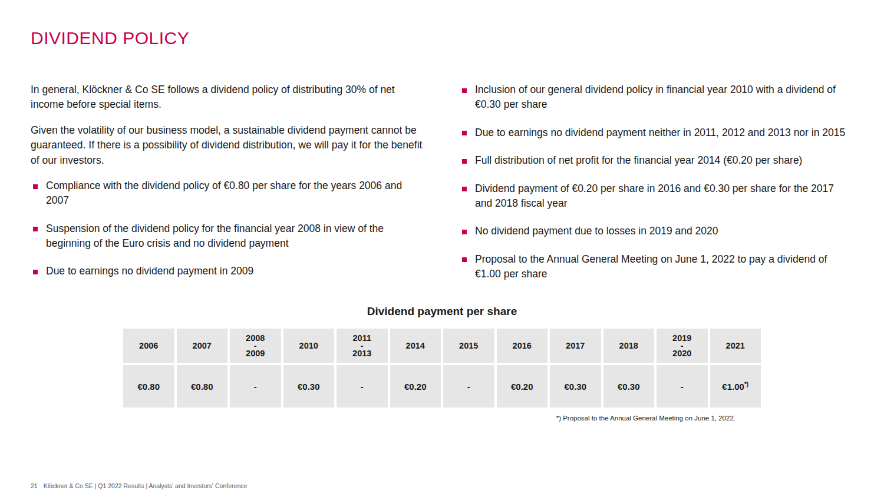DIVIDEND POLICY
In general, Klöckner & Co SE follows a dividend policy of distributing 30% of net income before special items.
Given the volatility of our business model, a sustainable dividend payment cannot be guaranteed. If there is a possibility of dividend distribution, we will pay it for the benefit of our investors.
Compliance with the dividend policy of €0.80 per share for the years 2006 and 2007
Suspension of the dividend policy for the financial year 2008 in view of the beginning of the Euro crisis and no dividend payment
Due to earnings no dividend payment in 2009
Inclusion of our general dividend policy in financial year 2010 with a dividend of €0.30 per share
Due to earnings no dividend payment neither in 2011, 2012 and 2013 nor in 2015
Full distribution of net profit for the financial year 2014 (€0.20 per share)
Dividend payment of €0.20 per share in 2016 and €0.30 per share for the 2017 and 2018 fiscal year
No dividend payment due to losses in 2019 and 2020
Proposal to the Annual General Meeting on June 1, 2022 to pay a dividend of €1.00 per share
Dividend payment per share
| 2006 | 2007 | 2008 - 2009 | 2010 | 2011 - 2013 | 2014 | 2015 | 2016 | 2017 | 2018 | 2019 - 2020 | 2021 |
| --- | --- | --- | --- | --- | --- | --- | --- | --- | --- | --- | --- |
| €0.80 | €0.80 | - | €0.30 | - | €0.20 | - | €0.20 | €0.30 | €0.30 | - | €1.00 *) |
*) Proposal to the Annual General Meeting on June 1, 2022.
21 Klöckner & Co SE | Q1 2022 Results | Analysts' and Investors' Conference